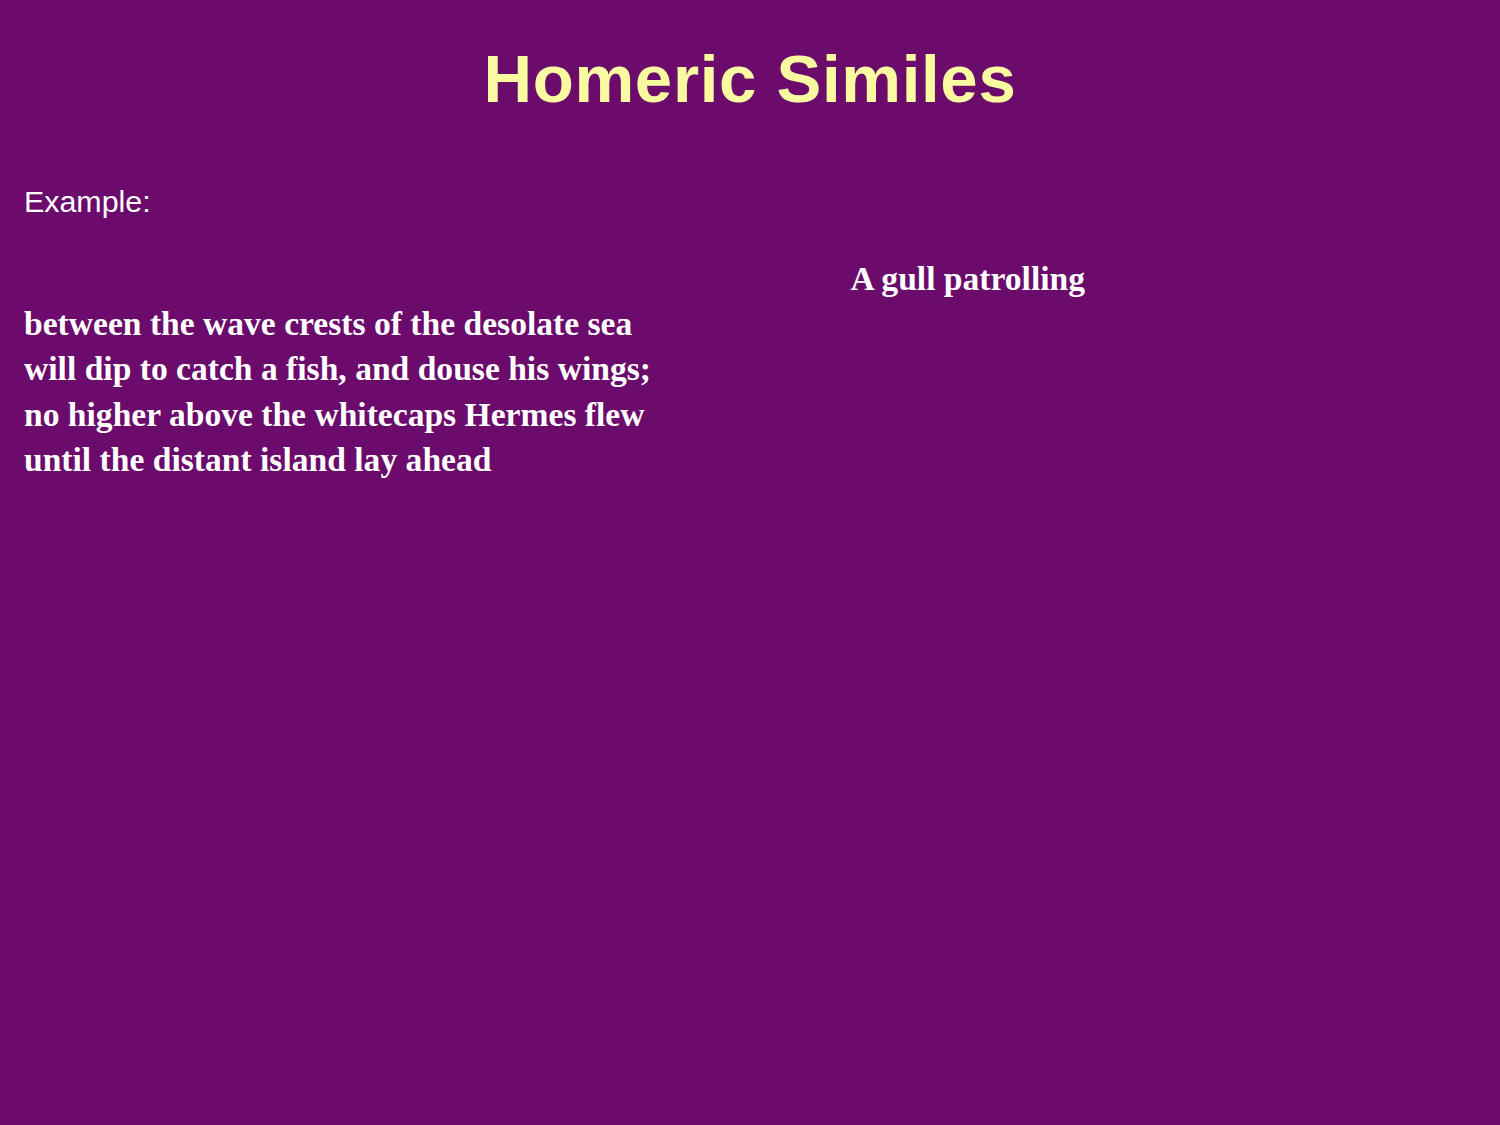Homeric Similes
Example:
A gull patrolling between the wave crests of the desolate sea
will dip to catch a fish, and douse his wings;
no higher above the whitecaps Hermes flew
until the distant island lay ahead